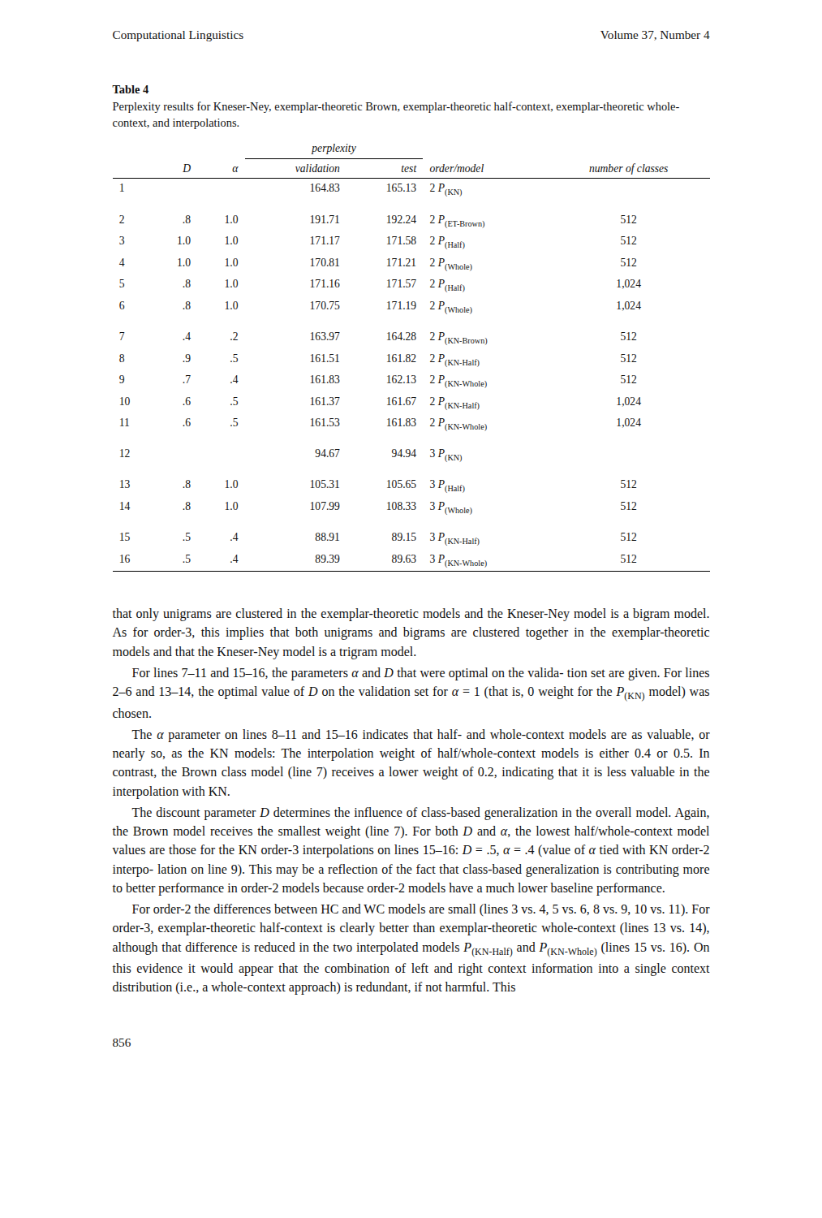Computational Linguistics Volume 37, Number 4
Table 4 Perplexity results for Kneser-Ney, exemplar-theoretic Brown, exemplar-theoretic half-context, exemplar-theoretic whole-context, and interpolations.
| | | | perplexity | | |
| --- | --- | --- | --- | --- | --- |
| | D | α | validation | test | order/model | number of classes |
| 1 | | | 164.83 | 165.13 | 2 P (KN) | |
| 2 | .8 | 1.0 | 191.71 | 192.24 | 2 P (ET-Brown) | 512 |
| 3 | 1.0 | 1.0 | 171.17 | 171.58 | 2 P (Half) | 512 |
| 4 | 1.0 | 1.0 | 170.81 | 171.21 | 2 P (Whole) | 512 |
| 5 | .8 | 1.0 | 171.16 | 171.57 | 2 P (Half) | 1,024 |
| 6 | .8 | 1.0 | 170.75 | 171.19 | 2 P (Whole) | 1,024 |
| 7 | .4 | .2 | 163.97 | 164.28 | 2 P (KN-Brown) | 512 |
| 8 | .9 | .5 | 161.51 | 161.82 | 2 P (KN-Half) | 512 |
| 9 | .7 | .4 | 161.83 | 162.13 | 2 P (KN-Whole) | 512 |
| 10 | .6 | .5 | 161.37 | 161.67 | 2 P (KN-Half) | 1,024 |
| 11 | .6 | .5 | 161.53 | 161.83 | 2 P (KN-Whole) | 1,024 |
| 12 | | | 94.67 | 94.94 | 3 P (KN) | |
| 13 | .8 | 1.0 | 105.31 | 105.65 | 3 P (Half) | 512 |
| 14 | .8 | 1.0 | 107.99 | 108.33 | 3 P (Whole) | 512 |
| 15 | .5 | .4 | 88.91 | 89.15 | 3 P (KN-Half) | 512 |
| 16 | .5 | .4 | 89.39 | 89.63 | 3 P (KN-Whole) | 512 |
that only unigrams are clustered in the exemplar-theoretic models and the Kneser-Ney model is a bigram model. As for order-3, this implies that both unigrams and bigrams are clustered together in the exemplar-theoretic models and that the Kneser-Ney model is a trigram model.
For lines 7–11 and 15–16, the parameters α and D that were optimal on the valida- tion set are given. For lines 2–6 and 13–14, the optimal value of D on the validation set for α = 1 (that is, 0 weight for the P(KN) model) was chosen.
The α parameter on lines 8–11 and 15–16 indicates that half- and whole-context models are as valuable, or nearly so, as the KN models: The interpolation weight of half/whole-context models is either 0.4 or 0.5. In contrast, the Brown class model (line 7) receives a lower weight of 0.2, indicating that it is less valuable in the interpolation with KN.
The discount parameter D determines the influence of class-based generalization in the overall model. Again, the Brown model receives the smallest weight (line 7). For both D and α, the lowest half/whole-context model values are those for the KN order-3 interpolations on lines 15–16: D = .5, α = .4 (value of α tied with KN order-2 interpo- lation on line 9). This may be a reflection of the fact that class-based generalization is contributing more to better performance in order-2 models because order-2 models have a much lower baseline performance.
For order-2 the differences between HC and WC models are small (lines 3 vs. 4, 5 vs. 6, 8 vs. 9, 10 vs. 11). For order-3, exemplar-theoretic half-context is clearly better than exemplar-theoretic whole-context (lines 13 vs. 14), although that difference is reduced in the two interpolated models P(KN-Half) and P(KN-Whole) (lines 15 vs. 16). On this evidence it would appear that the combination of left and right context information into a single context distribution (i.e., a whole-context approach) is redundant, if not harmful. This
856